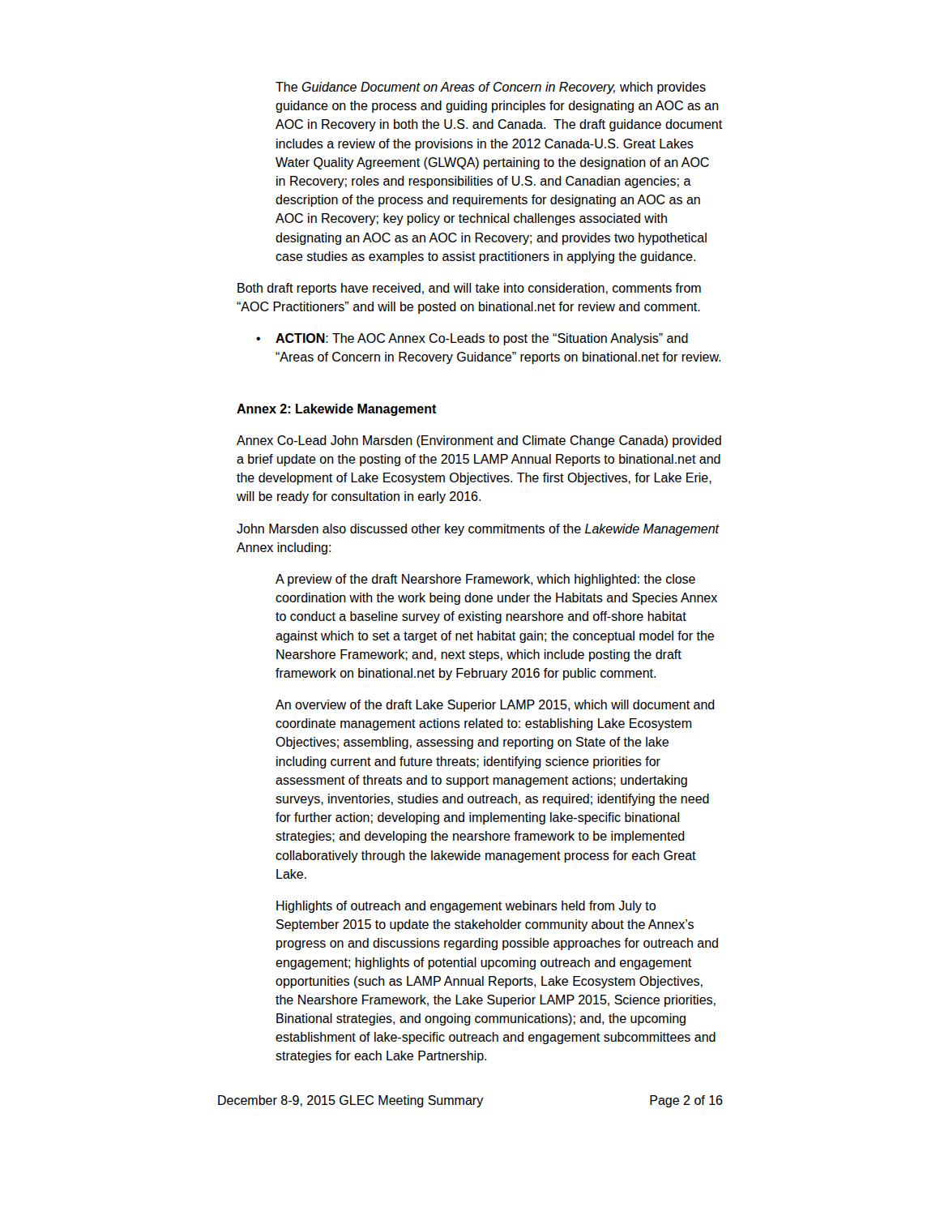The Guidance Document on Areas of Concern in Recovery, which provides guidance on the process and guiding principles for designating an AOC as an AOC in Recovery in both the U.S. and Canada. The draft guidance document includes a review of the provisions in the 2012 Canada-U.S. Great Lakes Water Quality Agreement (GLWQA) pertaining to the designation of an AOC in Recovery; roles and responsibilities of U.S. and Canadian agencies; a description of the process and requirements for designating an AOC as an AOC in Recovery; key policy or technical challenges associated with designating an AOC as an AOC in Recovery; and provides two hypothetical case studies as examples to assist practitioners in applying the guidance.
Both draft reports have received, and will take into consideration, comments from “AOC Practitioners” and will be posted on binational.net for review and comment.
ACTION: The AOC Annex Co-Leads to post the “Situation Analysis” and “Areas of Concern in Recovery Guidance” reports on binational.net for review.
Annex 2: Lakewide Management
Annex Co-Lead John Marsden (Environment and Climate Change Canada) provided a brief update on the posting of the 2015 LAMP Annual Reports to binational.net and the development of Lake Ecosystem Objectives. The first Objectives, for Lake Erie, will be ready for consultation in early 2016.
John Marsden also discussed other key commitments of the Lakewide Management Annex including:
A preview of the draft Nearshore Framework, which highlighted: the close coordination with the work being done under the Habitats and Species Annex to conduct a baseline survey of existing nearshore and off-shore habitat against which to set a target of net habitat gain; the conceptual model for the Nearshore Framework; and, next steps, which include posting the draft framework on binational.net by February 2016 for public comment.
An overview of the draft Lake Superior LAMP 2015, which will document and coordinate management actions related to: establishing Lake Ecosystem Objectives; assembling, assessing and reporting on State of the lake including current and future threats; identifying science priorities for assessment of threats and to support management actions; undertaking surveys, inventories, studies and outreach, as required; identifying the need for further action; developing and implementing lake-specific binational strategies; and developing the nearshore framework to be implemented collaboratively through the lakewide management process for each Great Lake.
Highlights of outreach and engagement webinars held from July to September 2015 to update the stakeholder community about the Annex’s progress on and discussions regarding possible approaches for outreach and engagement; highlights of potential upcoming outreach and engagement opportunities (such as LAMP Annual Reports, Lake Ecosystem Objectives, the Nearshore Framework, the Lake Superior LAMP 2015, Science priorities, Binational strategies, and ongoing communications); and, the upcoming establishment of lake-specific outreach and engagement subcommittees and strategies for each Lake Partnership.
December 8-9, 2015 GLEC Meeting Summary Page 2 of 16